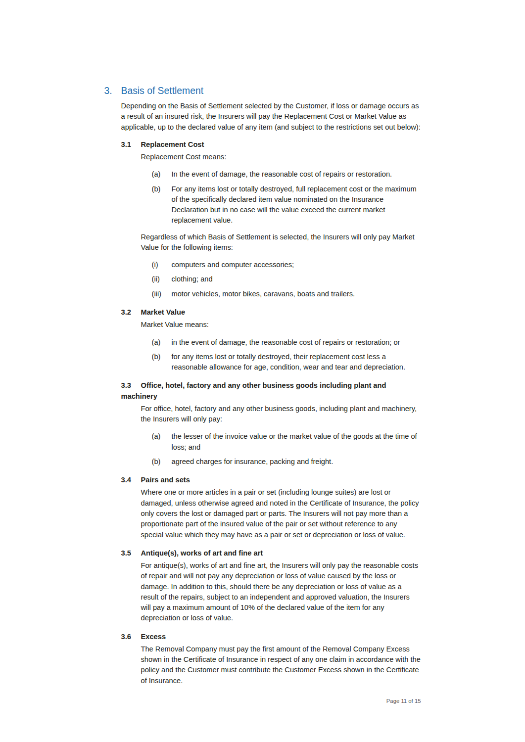3. Basis of Settlement
Depending on the Basis of Settlement selected by the Customer, if loss or damage occurs as a result of an insured risk, the Insurers will pay the Replacement Cost or Market Value as applicable, up to the declared value of any item (and subject to the restrictions set out below):
3.1 Replacement Cost
Replacement Cost means:
(a) In the event of damage, the reasonable cost of repairs or restoration.
(b) For any items lost or totally destroyed, full replacement cost or the maximum of the specifically declared item value nominated on the Insurance Declaration but in no case will the value exceed the current market replacement value.
Regardless of which Basis of Settlement is selected, the Insurers will only pay Market Value for the following items:
(i) computers and computer accessories;
(ii) clothing; and
(iii) motor vehicles, motor bikes, caravans, boats and trailers.
3.2 Market Value
Market Value means:
(a) in the event of damage, the reasonable cost of repairs or restoration; or
(b) for any items lost or totally destroyed, their replacement cost less a reasonable allowance for age, condition, wear and tear and depreciation.
3.3 Office, hotel, factory and any other business goods including plant and machinery
For office, hotel, factory and any other business goods, including plant and machinery, the Insurers will only pay:
(a) the lesser of the invoice value or the market value of the goods at the time of loss; and
(b) agreed charges for insurance, packing and freight.
3.4 Pairs and sets
Where one or more articles in a pair or set (including lounge suites) are lost or damaged, unless otherwise agreed and noted in the Certificate of Insurance, the policy only covers the lost or damaged part or parts. The Insurers will not pay more than a proportionate part of the insured value of the pair or set without reference to any special value which they may have as a pair or set or depreciation or loss of value.
3.5 Antique(s), works of art and fine art
For antique(s), works of art and fine art, the Insurers will only pay the reasonable costs of repair and will not pay any depreciation or loss of value caused by the loss or damage. In addition to this, should there be any depreciation or loss of value as a result of the repairs, subject to an independent and approved valuation, the Insurers will pay a maximum amount of 10% of the declared value of the item for any depreciation or loss of value.
3.6 Excess
The Removal Company must pay the first amount of the Removal Company Excess shown in the Certificate of Insurance in respect of any one claim in accordance with the policy and the Customer must contribute the Customer Excess shown in the Certificate of Insurance.
Page 11 of 15